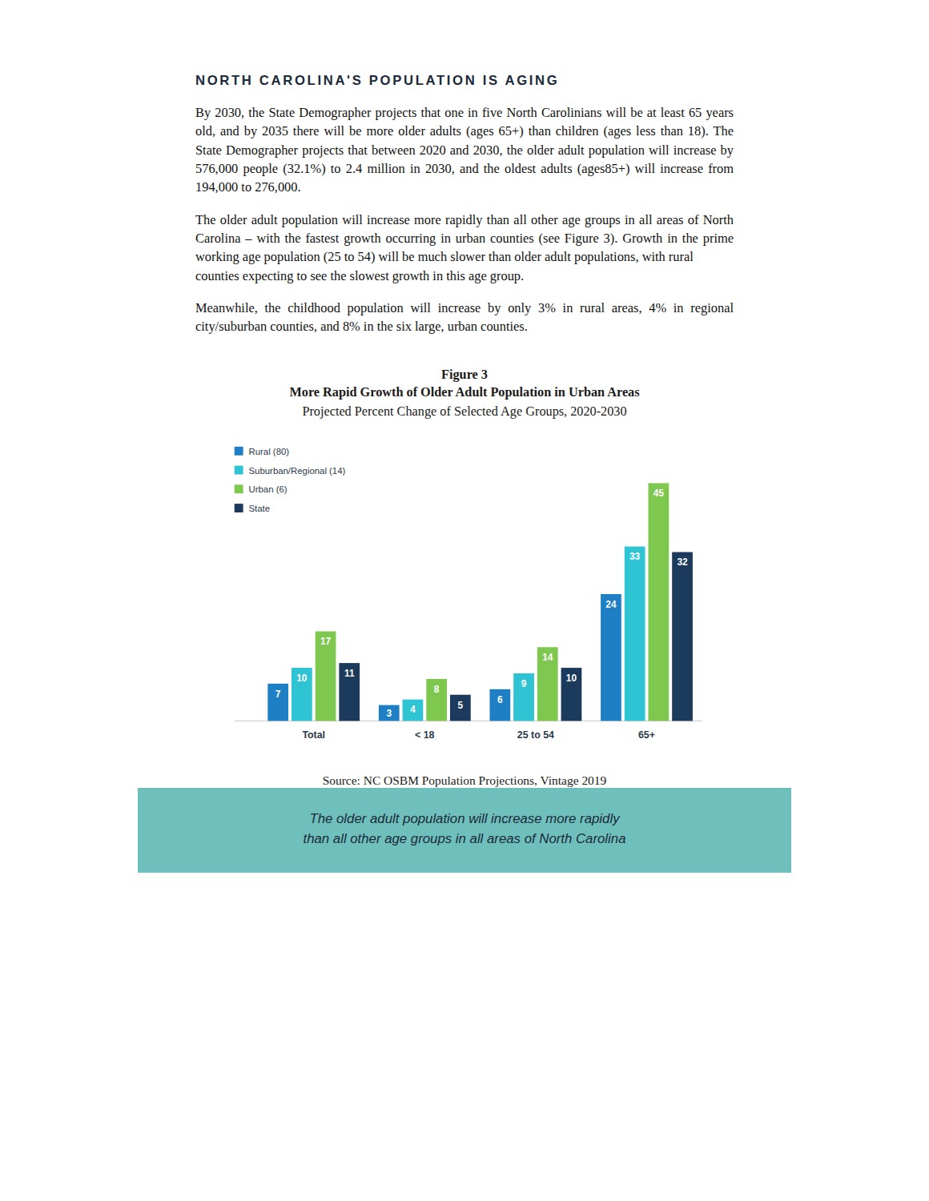North Carolina's Population is Aging
By 2030, the State Demographer projects that one in five North Carolinians will be at least 65 years old, and by 2035 there will be more older adults (ages 65+) than children (ages less than 18). The State Demographer projects that between 2020 and 2030, the older adult population will increase by 576,000 people (32.1%) to 2.4 million in 2030, and the oldest adults (ages85+) will increase from 194,000 to 276,000.
The older adult population will increase more rapidly than all other age groups in all areas of North Carolina – with the fastest growth occurring in urban counties (see Figure 3). Growth in the prime working age population (25 to 54) will be much slower than older adult populations, with rural
counties expecting to see the slowest growth in this age group.
Meanwhile, the childhood population will increase by only 3% in rural areas, 4% in regional city/suburban counties, and 8% in the six large, urban counties.
Figure 3
More Rapid Growth of Older Adult Population in Urban Areas
Projected Percent Change of Selected Age Groups, 2020-2030
Rural (80) Suburban/Regional (14) Urban (6) State 7 10 17 11 Total 3 4 8 5 < 18 6 9 14 10 25 to 54 24 33 45 32 65+
Source: NC OSBM Population Projections, Vintage 2019
The older adult population will increase more rapidly
than all other age groups in all areas of North Carolina